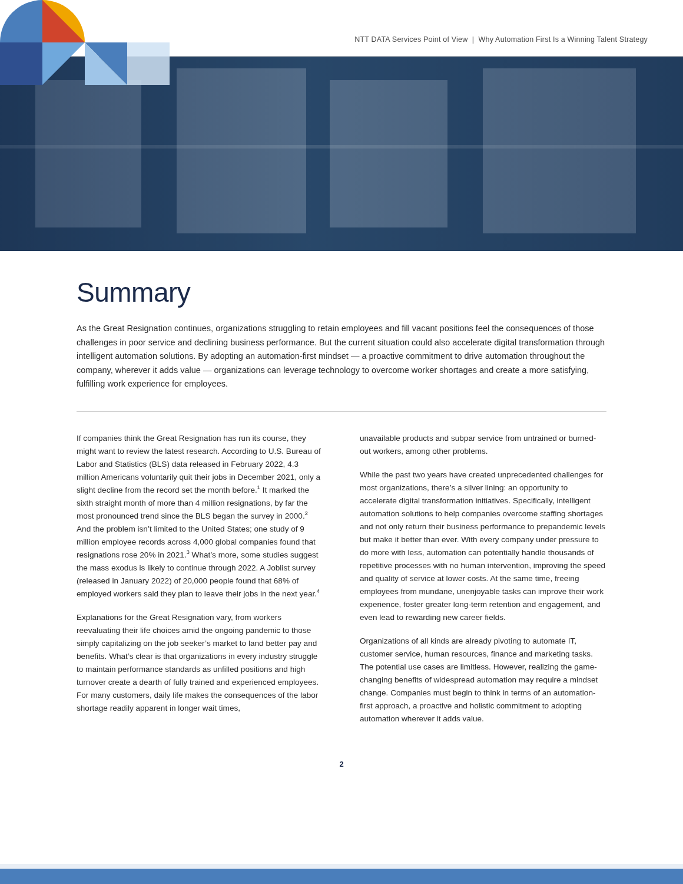NTT DATA Services Point of View | Why Automation First Is a Winning Talent Strategy
Summary
As the Great Resignation continues, organizations struggling to retain employees and fill vacant positions feel the consequences of those challenges in poor service and declining business performance. But the current situation could also accelerate digital transformation through intelligent automation solutions. By adopting an automation-first mindset — a proactive commitment to drive automation throughout the company, wherever it adds value — organizations can leverage technology to overcome worker shortages and create a more satisfying, fulfilling work experience for employees.
If companies think the Great Resignation has run its course, they might want to review the latest research. According to U.S. Bureau of Labor and Statistics (BLS) data released in February 2022, 4.3 million Americans voluntarily quit their jobs in December 2021, only a slight decline from the record set the month before.1 It marked the sixth straight month of more than 4 million resignations, by far the most pronounced trend since the BLS began the survey in 2000.2 And the problem isn’t limited to the United States; one study of 9 million employee records across 4,000 global companies found that resignations rose 20% in 2021.3 What’s more, some studies suggest the mass exodus is likely to continue through 2022. A Joblist survey (released in January 2022) of 20,000 people found that 68% of employed workers said they plan to leave their jobs in the next year.4
Explanations for the Great Resignation vary, from workers reevaluating their life choices amid the ongoing pandemic to those simply capitalizing on the job seeker’s market to land better pay and benefits. What’s clear is that organizations in every industry struggle to maintain performance standards as unfilled positions and high turnover create a dearth of fully trained and experienced employees. For many customers, daily life makes the consequences of the labor shortage readily apparent in longer wait times,
unavailable products and subpar service from untrained or burned-out workers, among other problems.
While the past two years have created unprecedented challenges for most organizations, there’s a silver lining: an opportunity to accelerate digital transformation initiatives. Specifically, intelligent automation solutions to help companies overcome staffing shortages and not only return their business performance to prepandemic levels but make it better than ever. With every company under pressure to do more with less, automation can potentially handle thousands of repetitive processes with no human intervention, improving the speed and quality of service at lower costs. At the same time, freeing employees from mundane, unenjoyable tasks can improve their work experience, foster greater long-term retention and engagement, and even lead to rewarding new career fields.
Organizations of all kinds are already pivoting to automate IT, customer service, human resources, finance and marketing tasks. The potential use cases are limitless. However, realizing the game-changing benefits of widespread automation may require a mindset change. Companies must begin to think in terms of an automation-first approach, a proactive and holistic commitment to adopting automation wherever it adds value.
2